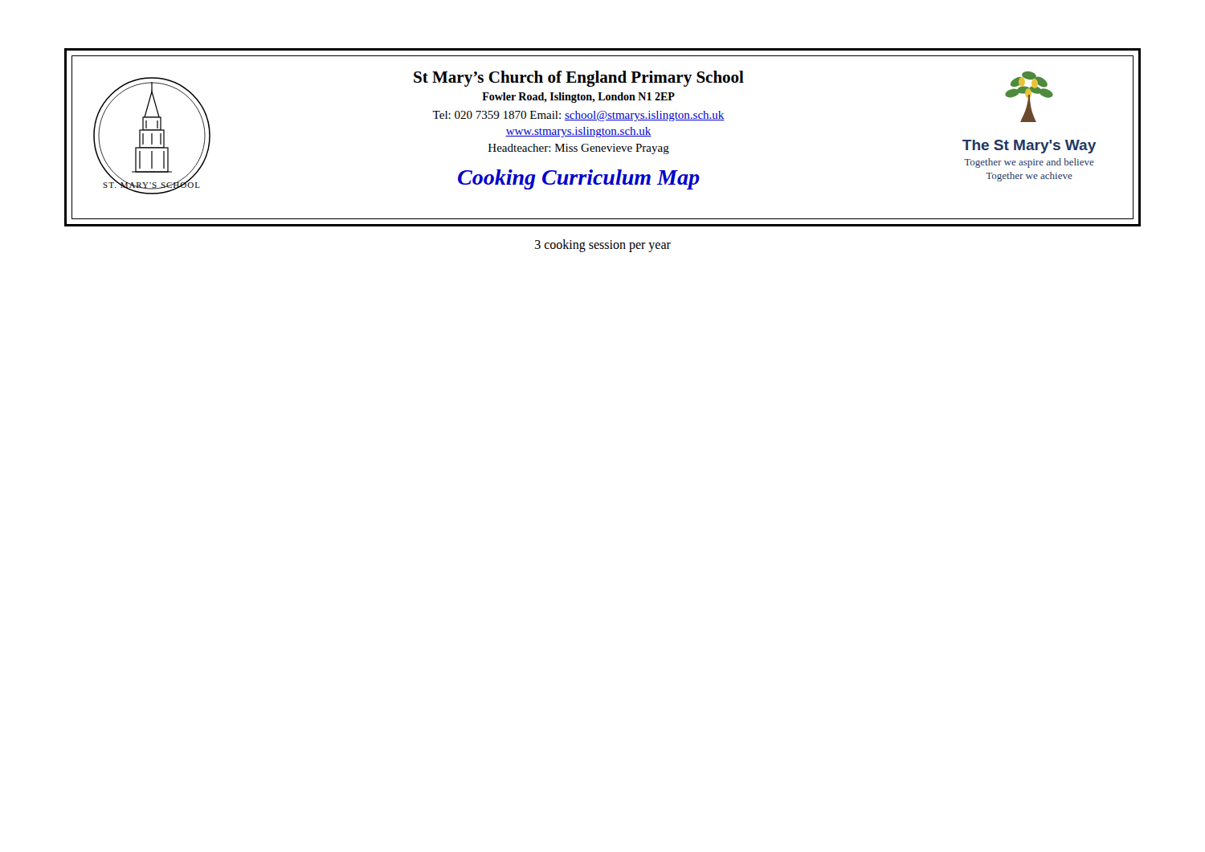ST. MARY'S SCHOOL
St Mary’s Church of England Primary School
Fowler Road, Islington, London N1 2EP
Tel: 020 7359 1870 Email: school@stmarys.islington.sch.uk
www.stmarys.islington.sch.uk
Headteacher: Miss Genevieve Prayag
Cooking Curriculum Map
The St Mary's Way
Together we aspire and believe
Together we achieve
3 cooking session per year